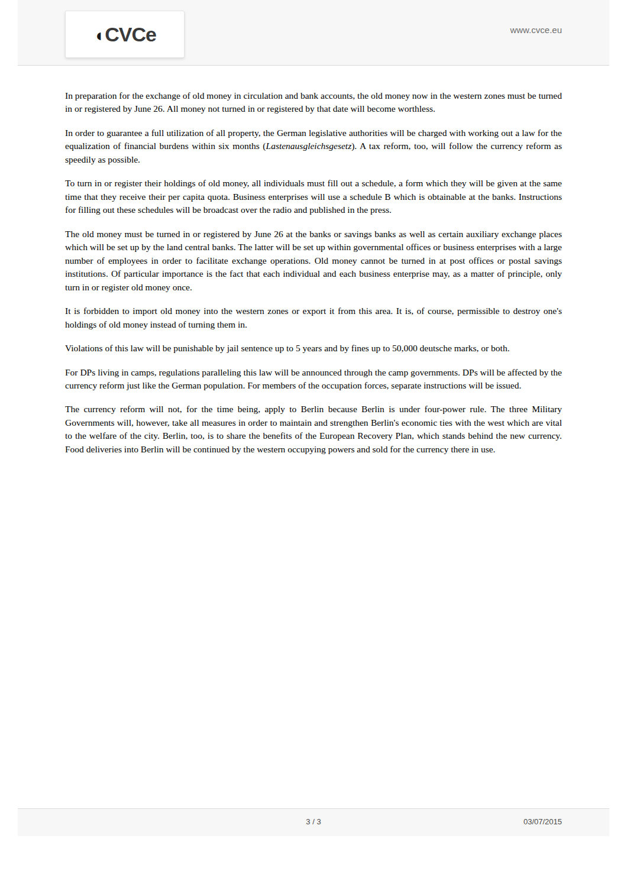◖CVCe
www.cvce.eu
In preparation for the exchange of old money in circulation and bank accounts, the old money now in the western zones must be turned in or registered by June 26. All money not turned in or registered by that date will become worthless.
In order to guarantee a full utilization of all property, the German legislative authorities will be charged with working out a law for the equalization of financial burdens within six months (Lastenausgleichsgesetz). A tax reform, too, will follow the currency reform as speedily as possible.
To turn in or register their holdings of old money, all individuals must fill out a schedule, a form which they will be given at the same time that they receive their per capita quota. Business enterprises will use a schedule B which is obtainable at the banks. Instructions for filling out these schedules will be broadcast over the radio and published in the press.
The old money must be turned in or registered by June 26 at the banks or savings banks as well as certain auxiliary exchange places which will be set up by the land central banks. The latter will be set up within governmental offices or business enterprises with a large number of employees in order to facilitate exchange operations. Old money cannot be turned in at post offices or postal savings institutions. Of particular importance is the fact that each individual and each business enterprise may, as a matter of principle, only turn in or register old money once.
It is forbidden to import old money into the western zones or export it from this area. It is, of course, permissible to destroy one's holdings of old money instead of turning them in.
Violations of this law will be punishable by jail sentence up to 5 years and by fines up to 50,000 deutsche marks, or both.
For DPs living in camps, regulations paralleling this law will be announced through the camp governments. DPs will be affected by the currency reform just like the German population. For members of the occupation forces, separate instructions will be issued.
The currency reform will not, for the time being, apply to Berlin because Berlin is under four-power rule. The three Military Governments will, however, take all measures in order to maintain and strengthen Berlin's economic ties with the west which are vital to the welfare of the city. Berlin, too, is to share the benefits of the European Recovery Plan, which stands behind the new currency. Food deliveries into Berlin will be continued by the western occupying powers and sold for the currency there in use.
3 / 3
03/07/2015